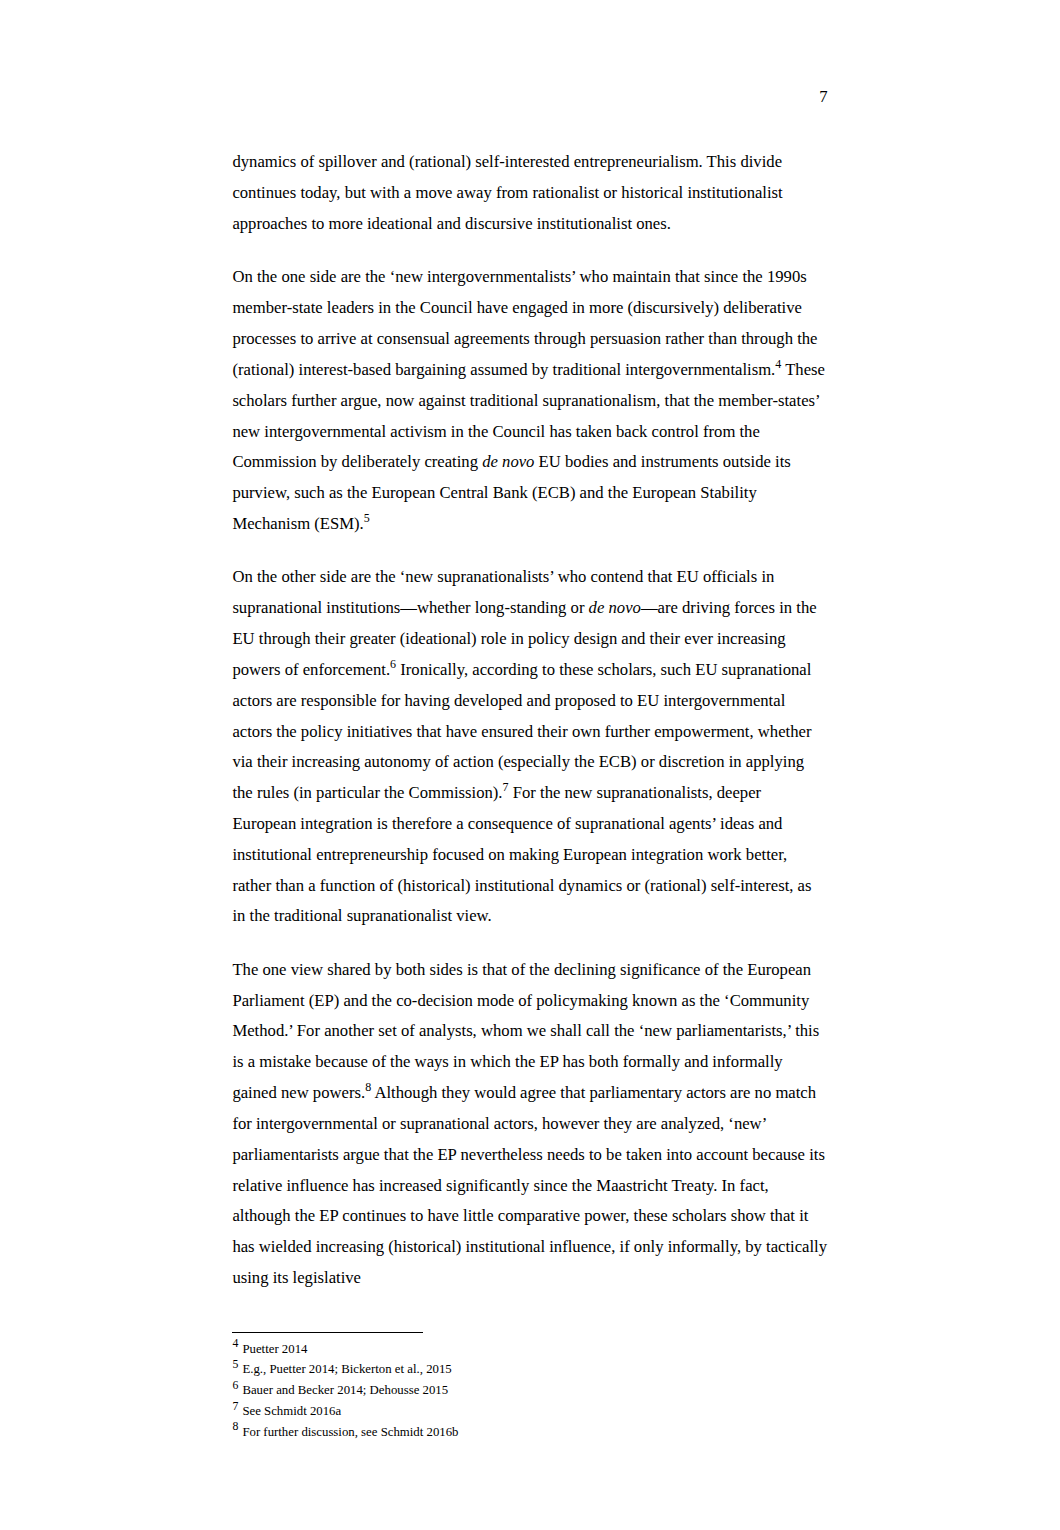7
dynamics of spillover and (rational) self-interested entrepreneurialism. This divide continues today, but with a move away from rationalist or historical institutionalist approaches to more ideational and discursive institutionalist ones.
On the one side are the ‘new intergovernmentalists’ who maintain that since the 1990s member-state leaders in the Council have engaged in more (discursively) deliberative processes to arrive at consensual agreements through persuasion rather than through the (rational) interest-based bargaining assumed by traditional intergovernmentalism.4 These scholars further argue, now against traditional supranationalism, that the member-states’ new intergovernmental activism in the Council has taken back control from the Commission by deliberately creating de novo EU bodies and instruments outside its purview, such as the European Central Bank (ECB) and the European Stability Mechanism (ESM).5
On the other side are the ‘new supranationalists’ who contend that EU officials in supranational institutions—whether long-standing or de novo—are driving forces in the EU through their greater (ideational) role in policy design and their ever increasing powers of enforcement.6 Ironically, according to these scholars, such EU supranational actors are responsible for having developed and proposed to EU intergovernmental actors the policy initiatives that have ensured their own further empowerment, whether via their increasing autonomy of action (especially the ECB) or discretion in applying the rules (in particular the Commission).7 For the new supranationalists, deeper European integration is therefore a consequence of supranational agents’ ideas and institutional entrepreneurship focused on making European integration work better, rather than a function of (historical) institutional dynamics or (rational) self-interest, as in the traditional supranationalist view.
The one view shared by both sides is that of the declining significance of the European Parliament (EP) and the co-decision mode of policymaking known as the ‘Community Method.’ For another set of analysts, whom we shall call the ‘new parliamentarists,’ this is a mistake because of the ways in which the EP has both formally and informally gained new powers.8 Although they would agree that parliamentary actors are no match for intergovernmental or supranational actors, however they are analyzed, ‘new’ parliamentarists argue that the EP nevertheless needs to be taken into account because its relative influence has increased significantly since the Maastricht Treaty. In fact, although the EP continues to have little comparative power, these scholars show that it has wielded increasing (historical) institutional influence, if only informally, by tactically using its legislative
4 Puetter 2014
5 E.g., Puetter 2014; Bickerton et al., 2015
6 Bauer and Becker 2014; Dehousse 2015
7 See Schmidt 2016a
8 For further discussion, see Schmidt 2016b